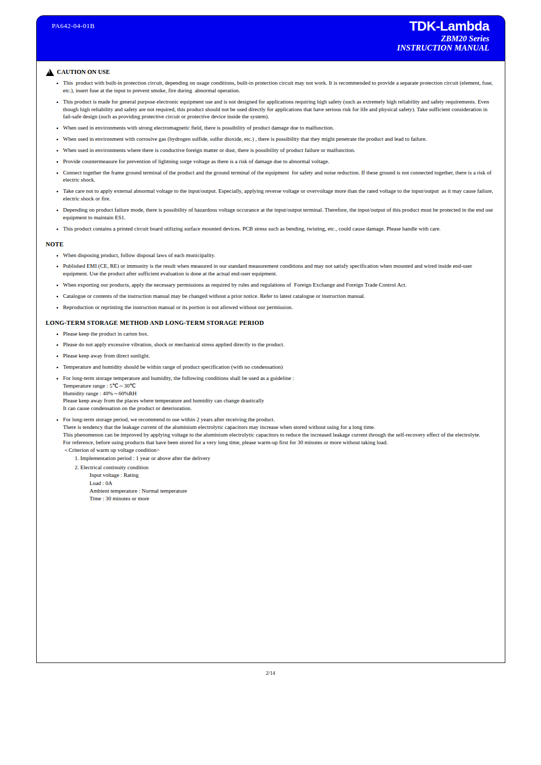PA642-04-01B
TDK-Lambda
ZBM20 Series
INSTRUCTION MANUAL
CAUTION ON USE
This product with built-in protection circuit, depending on usage conditions, built-in protection circuit may not work. It is recommended to provide a separate protection circuit (element, fuse, etc.), insert fuse at the input to prevent smoke, fire during abnormal operation.
This product is made for general purpose electronic equipment use and is not designed for applications requiring high safety (such as extremely high reliability and safety requirements. Even though high reliability and safety are not required, this product should not be used directly for applications that have serious risk for life and physical safety). Take sufficient consideration in fail-safe design (such as providing protective circuit or protective device inside the system).
When used in environments with strong electromagnetic field, there is possibility of product damage due to malfunction.
When used in environment with corrosive gas (hydrogen sulfide, sulfur dioxide, etc.) , there is possibility that they might penetrate the product and lead to failure.
When used in environments where there is conductive foreign matter or dust, there is possibility of product failure or malfunction.
Provide countermeasure for prevention of lightning surge voltage as there is a risk of damage due to abnormal voltage.
Connect together the frame ground terminal of the product and the ground terminal of the equipment for safety and noise reduction. If these ground is not connected together, there is a risk of electric shock.
Take care not to apply external abnormal voltage to the input/output. Especially, applying reverse voltage or overvoltage more than the rated voltage to the input/output as it may cause failure, electric shock or fire.
Depending on product failure mode, there is possibility of hazardous voltage occurance at the input/output terminal. Therefore, the input/output of this product must be protected in the end use equipment to maintain ES1.
This product contains a printed circuit board utilizing surface mounted devices. PCB stress such as bending, twisting, etc., could cause damage. Please handle with care.
NOTE
When disposing product, follow disposal laws of each municipality.
Published EMI (CE, RE) or immunity is the result when measured in our standard measurement conditions and may not satisfy specification when mounted and wired inside end-user equipment. Use the product after sufficient evaluation is done at the actual end-user equipment.
When exporting our products, apply the necessary permissions as required by rules and regulations of Foreign Exchange and Foreign Trade Control Act.
Catalogue or contents of the instruction manual may be changed without a prior notice. Refer to latest catalogue or instruction manual.
Reproduction or reprinting the instruction manual or its portion is not allowed without our permission.
LONG-TERM STORAGE METHOD AND LONG-TERM STORAGE PERIOD
Please keep the product in carton box.
Please do not apply excessive vibration, shock or mechanical stress applied directly to the product.
Please keep away from direct sunlight.
Temperature and humidity should be within range of product specification (with no condensation)
For long-term storage temperature and humidity, the following conditions shall be used as a guideline :
Temperature range : 5℃～30℃
Humidity range : 40%～60%RH
Please keep away from the places where temperature and humidity can change drastically
It can cause condensation on the product or deterioration.
For long-term storage period, we recommend to use within 2 years after receiving the product.
There is tendency that the leakage current of the aluminium electrolytic capacitors may increase when stored without using for a long time.
This phenomenon can be improved by applying voltage to the aluminium electrolytic capacitors to reduce the increased leakage current through the self-recovery effect of the electrolyte.
For reference, before using products that have been stored for a very long time, please warm-up first for 30 minutes or more without taking load.
＜Criterion of warm up voltage condition>
Implementation period : 1 year or above after the delivery
Electrical continuity condition
Input voltage : Rating
Load : 0A
Ambient temperature : Normal temperature
Time : 30 minutes or more
2/14